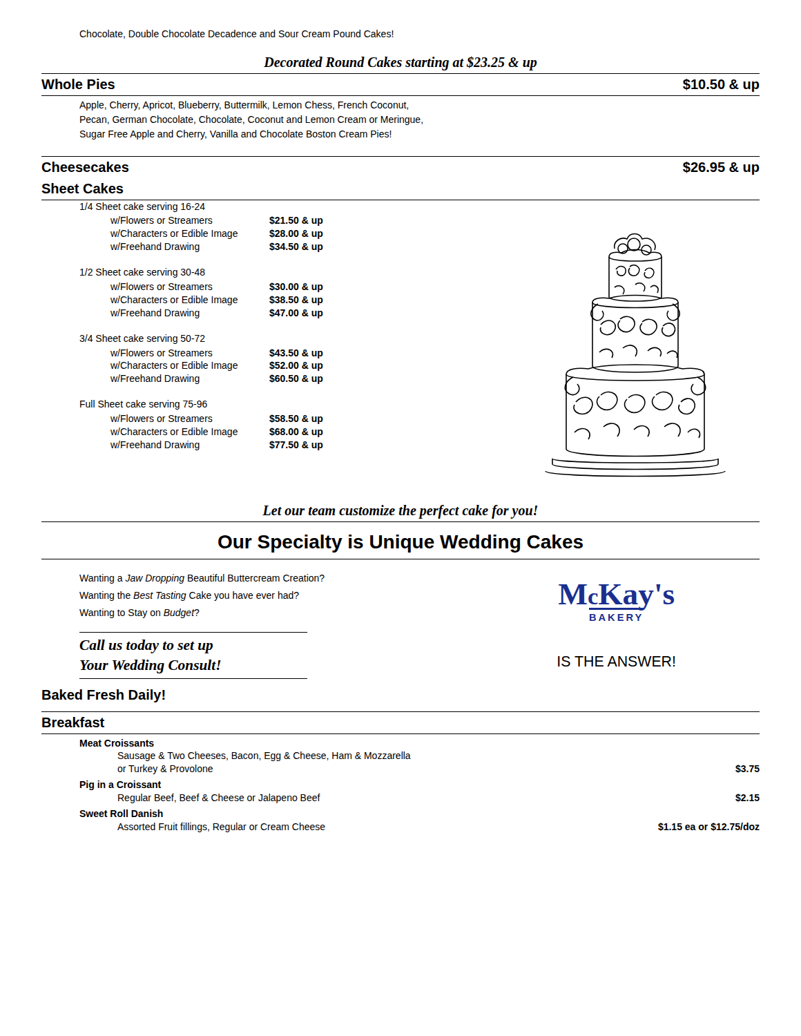Chocolate, Double Chocolate Decadence and Sour Cream Pound Cakes!
Decorated Round Cakes starting at $23.25 & up
Whole Pies $10.50 & up
Apple, Cherry, Apricot, Blueberry, Buttermilk, Lemon Chess, French Coconut,
Pecan, German Chocolate, Chocolate, Coconut and Lemon Cream or Meringue,
Sugar Free Apple and Cherry, Vanilla and Chocolate Boston Cream Pies!
Cheesecakes $26.95 & up
Sheet Cakes
1/4 Sheet cake serving 16-24
w/Flowers or Streamers$21.50 & up
w/Characters or Edible Image$28.00 & up
w/Freehand Drawing$34.50 & up
1/2 Sheet cake serving 30-48
w/Flowers or Streamers$30.00 & up
w/Characters or Edible Image$38.50 & up
w/Freehand Drawing$47.00 & up
3/4 Sheet cake serving 50-72
w/Flowers or Streamers$43.50 & up
w/Characters or Edible Image$52.00 & up
w/Freehand Drawing$60.50 & up
Full Sheet cake serving 75-96
w/Flowers or Streamers$58.50 & up
w/Characters or Edible Image$68.00 & up
w/Freehand Drawing$77.50 & up
Let our team customize the perfect cake for you!
Our Specialty is Unique Wedding Cakes
Wanting a Jaw Dropping Beautiful Buttercream Creation?
Wanting the Best Tasting Cake you have ever had?
Wanting to Stay on Budget?
Call us today to set up
Your Wedding Consult!
Mc Kay's
BAKERY
IS THE ANSWER!
Baked Fresh Daily!
Breakfast
Meat Croissants
Sausage & Two Cheeses, Bacon, Egg & Cheese, Ham & Mozzarella
or Turkey & Provolone$3.75
Pig in a Croissant
Regular Beef, Beef & Cheese or Jalapeno Beef$2.15
Sweet Roll Danish
Assorted Fruit fillings, Regular or Cream Cheese$1.15 ea or $12.75/doz